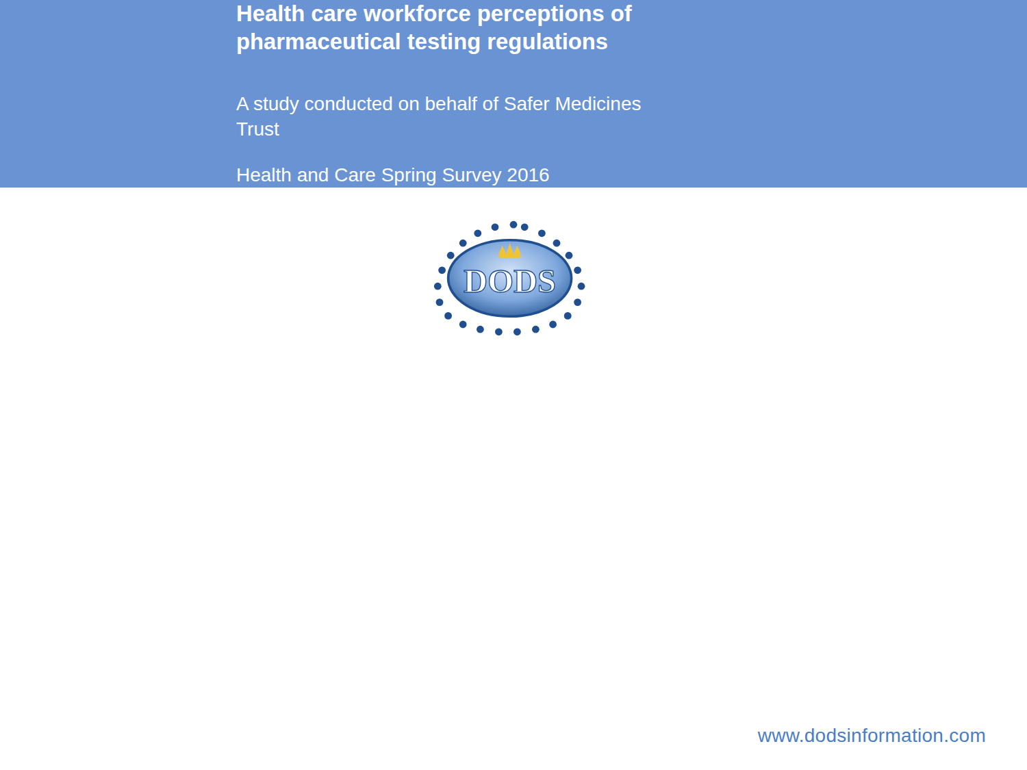Health care workforce perceptions of pharmaceutical testing regulations
A study conducted on behalf of Safer Medicines Trust
Health and Care Spring Survey 2016
DODS
www.dodsinformation.com